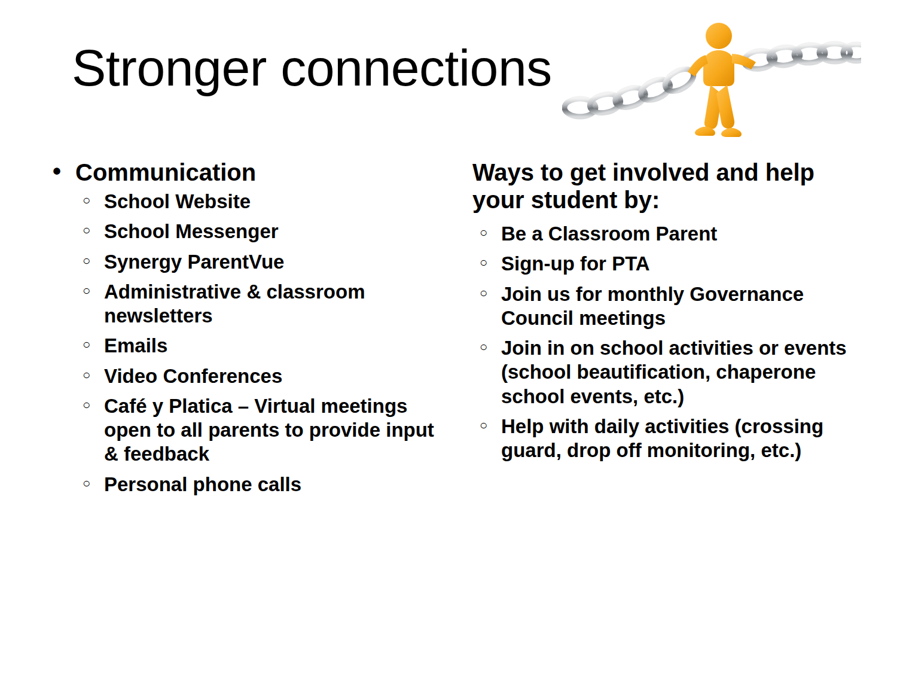Stronger connections
Communication
School Website
School Messenger
Synergy ParentVue
Administrative & classroom newsletters
Emails
Video Conferences
Café y Platica – Virtual meetings open to all parents to provide input & feedback
Personal phone calls
Ways to get involved and help your student by:
Be a Classroom Parent
Sign-up for PTA
Join us for monthly Governance Council meetings
Join in on school activities or events (school beautification, chaperone school events, etc.)
Help with daily activities (crossing guard, drop off monitoring, etc.)